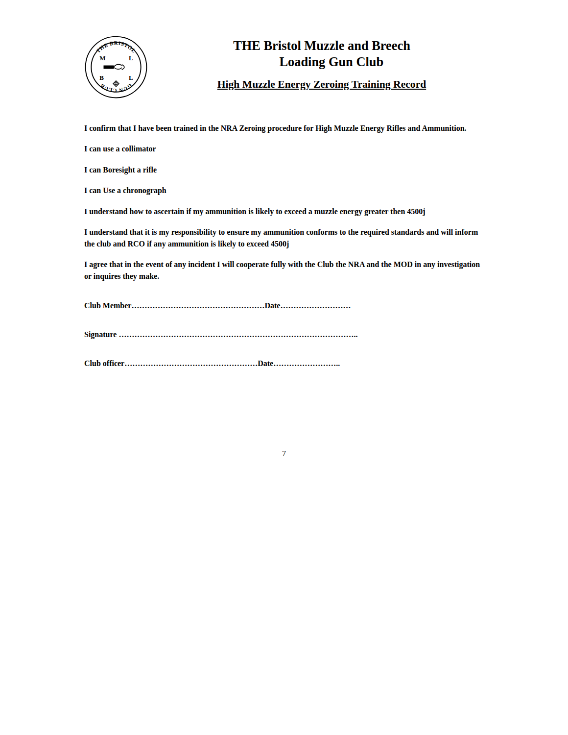THE BRISTOL GUN CLUB M L B L
THE Bristol Muzzle and Breech Loading Gun Club
High Muzzle Energy Zeroing Training Record
I confirm that I have been trained in the NRA Zeroing procedure for High Muzzle Energy Rifles and Ammunition.
I can use a collimator
I can Boresight a rifle
I can Use a chronograph
I understand how to ascertain if my ammunition is likely to exceed a muzzle energy greater then 4500j
I understand that it is my responsibility to ensure my ammunition conforms to the required standards and will inform the club and RCO if any ammunition is likely to exceed 4500j
I agree that in the event of any incident I will cooperate fully with the Club the NRA and the MOD in any investigation or inquires they make.
Club Member……………………………………………Date………………………
Signature ………………………………………………………………………………..
Club officer……………………………………………Date……………………..
7